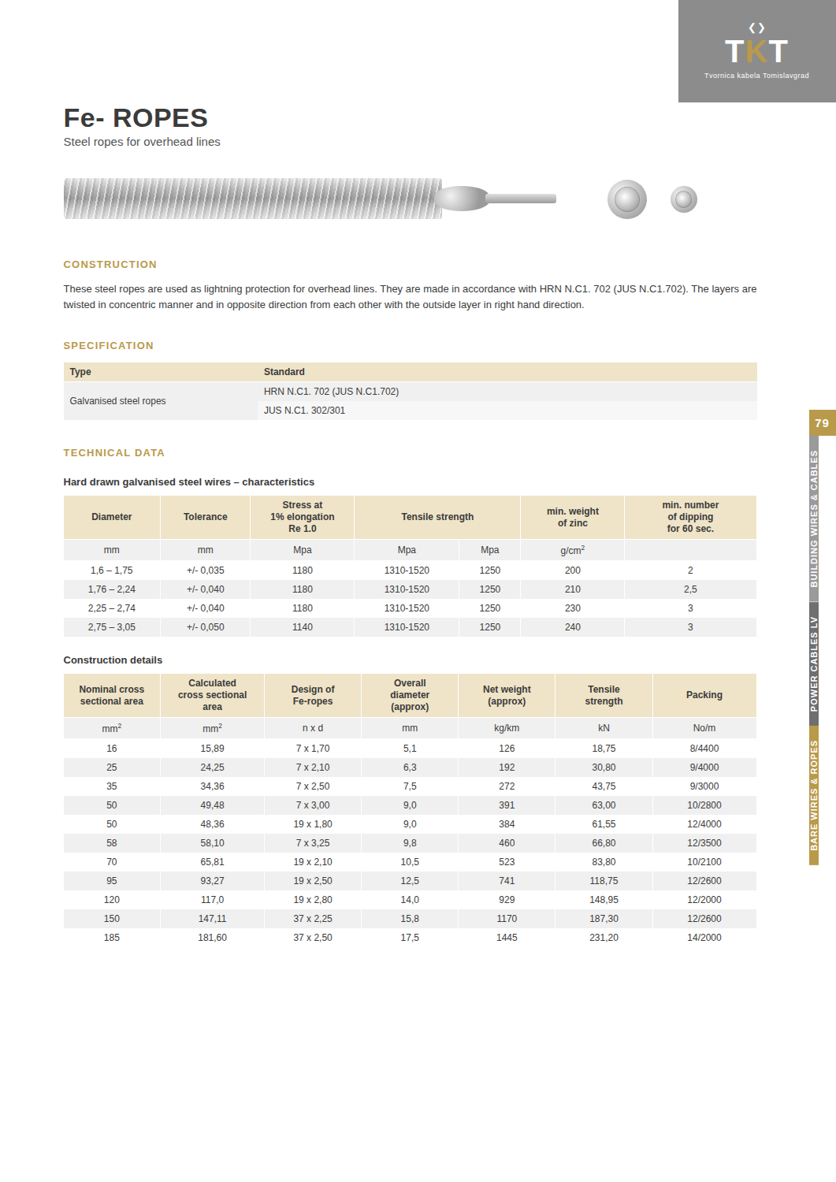❮❯
TKT
Tvornica kabela Tomislavgrad
Fe- ROPES
Steel ropes for overhead lines
Construction
These steel ropes are used as lightning protection for overhead lines. They are made in accordance with HRN N.C1. 702 (JUS N.C1.702). The layers are twisted in concentric manner and in opposite direction from each other with the outside layer in right hand direction.
Specification
| Type | Standard |
| --- | --- |
| Galvanised steel ropes | HRN N.C1. 702 (JUS N.C1.702) |
| JUS N.C1. 302/301 |
Technical data
Hard drawn galvanised steel wires – characteristics
| Diameter | Tolerance | Stress at 1% elongation Re 1.0 | Tensile strength | min. weight of zinc | min. number of dipping for 60 sec. |
| --- | --- | --- | --- | --- | --- |
| mm | mm | Mpa | Mpa | Mpa | g/cm 2 | |
| 1,6 – 1,75 | +/- 0,035 | 1180 | 1310-1520 | 1250 | 200 | 2 |
| 1,76 – 2,24 | +/- 0,040 | 1180 | 1310-1520 | 1250 | 210 | 2,5 |
| 2,25 – 2,74 | +/- 0,040 | 1180 | 1310-1520 | 1250 | 230 | 3 |
| 2,75 – 3,05 | +/- 0,050 | 1140 | 1310-1520 | 1250 | 240 | 3 |
Construction details
| Nominal cross sectional area | Calculated cross sectional area | Design of Fe-ropes | Overall diameter (approx) | Net weight (approx) | Tensile strength | Packing |
| --- | --- | --- | --- | --- | --- | --- |
| mm 2 | mm 2 | n x d | mm | kg/km | kN | No/m |
| 16 | 15,89 | 7 x 1,70 | 5,1 | 126 | 18,75 | 8/4400 |
| 25 | 24,25 | 7 x 2,10 | 6,3 | 192 | 30,80 | 9/4000 |
| 35 | 34,36 | 7 x 2,50 | 7,5 | 272 | 43,75 | 9/3000 |
| 50 | 49,48 | 7 x 3,00 | 9,0 | 391 | 63,00 | 10/2800 |
| 50 | 48,36 | 19 x 1,80 | 9,0 | 384 | 61,55 | 12/4000 |
| 58 | 58,10 | 7 x 3,25 | 9,8 | 460 | 66,80 | 12/3500 |
| 70 | 65,81 | 19 x 2,10 | 10,5 | 523 | 83,80 | 10/2100 |
| 95 | 93,27 | 19 x 2,50 | 12,5 | 741 | 118,75 | 12/2600 |
| 120 | 117,0 | 19 x 2,80 | 14,0 | 929 | 148,95 | 12/2000 |
| 150 | 147,11 | 37 x 2,25 | 15,8 | 1170 | 187,30 | 12/2600 |
| 185 | 181,60 | 37 x 2,50 | 17,5 | 1445 | 231,20 | 14/2000 |
79
BUILDING WIRES & CABLES
POWER CABLES LV
BARE WIRES & ROPES